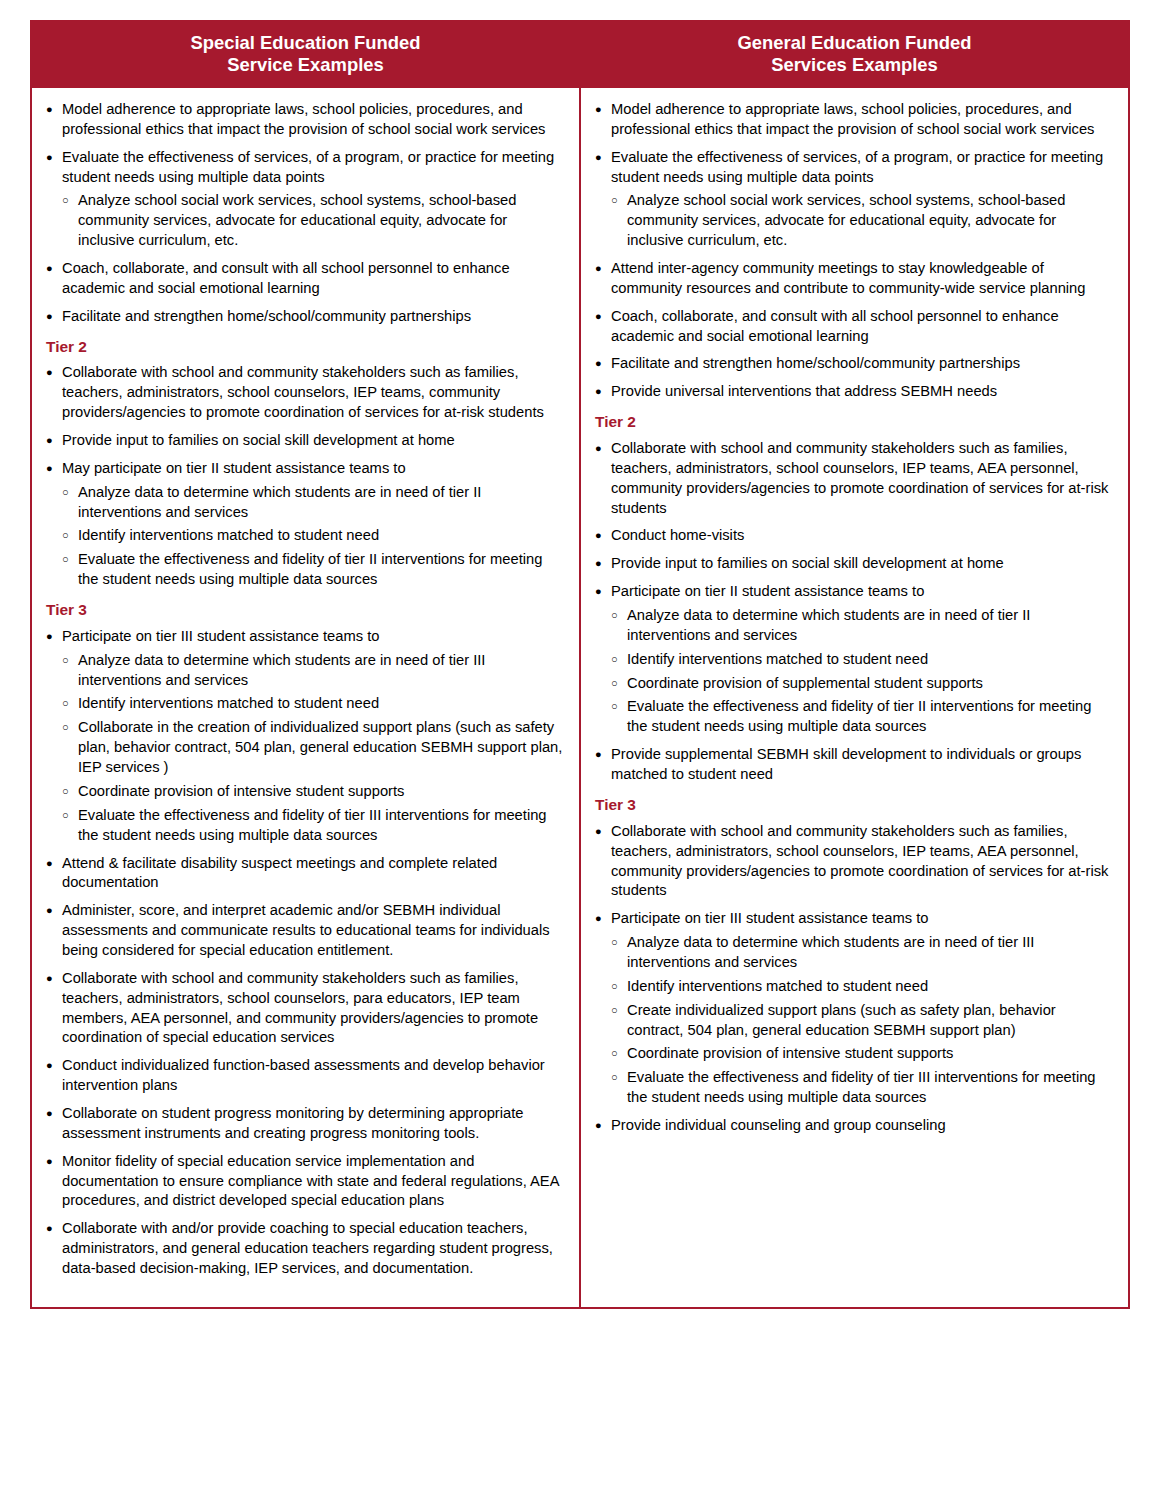| Special Education Funded Service Examples | General Education Funded Services Examples |
| --- | --- |
| Model adherence to appropriate laws, school policies, procedures, and professional ethics that impact the provision of school social work services Evaluate the effectiveness of services, of a program, or practice for meeting student needs using multiple data points Analyze school social work services, school systems, school-based community services, advocate for educational equity, advocate for inclusive curriculum, etc. Coach, collaborate, and consult with all school personnel to enhance academic and social emotional learning Facilitate and strengthen home/school/community partnerships Tier 2 Collaborate with school and community stakeholders such as families, teachers, administrators, school counselors, IEP teams, community providers/agencies to promote coordination of services for at-risk students Provide input to families on social skill development at home May participate on tier II student assistance teams to Analyze data to determine which students are in need of tier II interventions and services Identify interventions matched to student need Evaluate the effectiveness and fidelity of tier II interventions for meeting the student needs using multiple data sources Tier 3 Participate on tier III student assistance teams to Analyze data to determine which students are in need of tier III interventions and services Identify interventions matched to student need Collaborate in the creation of individualized support plans (such as safety plan, behavior contract, 504 plan, general education SEBMH support plan, IEP services ) Coordinate provision of intensive student supports Evaluate the effectiveness and fidelity of tier III interventions for meeting the student needs using multiple data sources Attend & facilitate disability suspect meetings and complete related documentation Administer, score, and interpret academic and/or SEBMH individual assessments and communicate results to educational teams for individuals being considered for special education entitlement. Collaborate with school and community stakeholders such as families, teachers, administrators, school counselors, para educators, IEP team members, AEA personnel, and community providers/agencies to promote coordination of special education services Conduct individualized function-based assessments and develop behavior intervention plans Collaborate on student progress monitoring by determining appropriate assessment instruments and creating progress monitoring tools. Monitor fidelity of special education service implementation and documentation to ensure compliance with state and federal regulations, AEA procedures, and district developed special education plans Collaborate with and/or provide coaching to special education teachers, administrators, and general education teachers regarding student progress, data-based decision-making, IEP services, and documentation. | Model adherence to appropriate laws, school policies, procedures, and professional ethics that impact the provision of school social work services Evaluate the effectiveness of services, of a program, or practice for meeting student needs using multiple data points Analyze school social work services, school systems, school-based community services, advocate for educational equity, advocate for inclusive curriculum, etc. Attend inter-agency community meetings to stay knowledgeable of community resources and contribute to community-wide service planning Coach, collaborate, and consult with all school personnel to enhance academic and social emotional learning Facilitate and strengthen home/school/community partnerships Provide universal interventions that address SEBMH needs Tier 2 Collaborate with school and community stakeholders such as families, teachers, administrators, school counselors, IEP teams, AEA personnel, community providers/agencies to promote coordination of services for at-risk students Conduct home-visits Provide input to families on social skill development at home Participate on tier II student assistance teams to Analyze data to determine which students are in need of tier II interventions and services Identify interventions matched to student need Coordinate provision of supplemental student supports Evaluate the effectiveness and fidelity of tier II interventions for meeting the student needs using multiple data sources Provide supplemental SEBMH skill development to individuals or groups matched to student need Tier 3 Collaborate with school and community stakeholders such as families, teachers, administrators, school counselors, IEP teams, AEA personnel, community providers/agencies to promote coordination of services for at-risk students Participate on tier III student assistance teams to Analyze data to determine which students are in need of tier III interventions and services Identify interventions matched to student need Create individualized support plans (such as safety plan, behavior contract, 504 plan, general education SEBMH support plan) Coordinate provision of intensive student supports Evaluate the effectiveness and fidelity of tier III interventions for meeting the student needs using multiple data sources Provide individual counseling and group counseling |